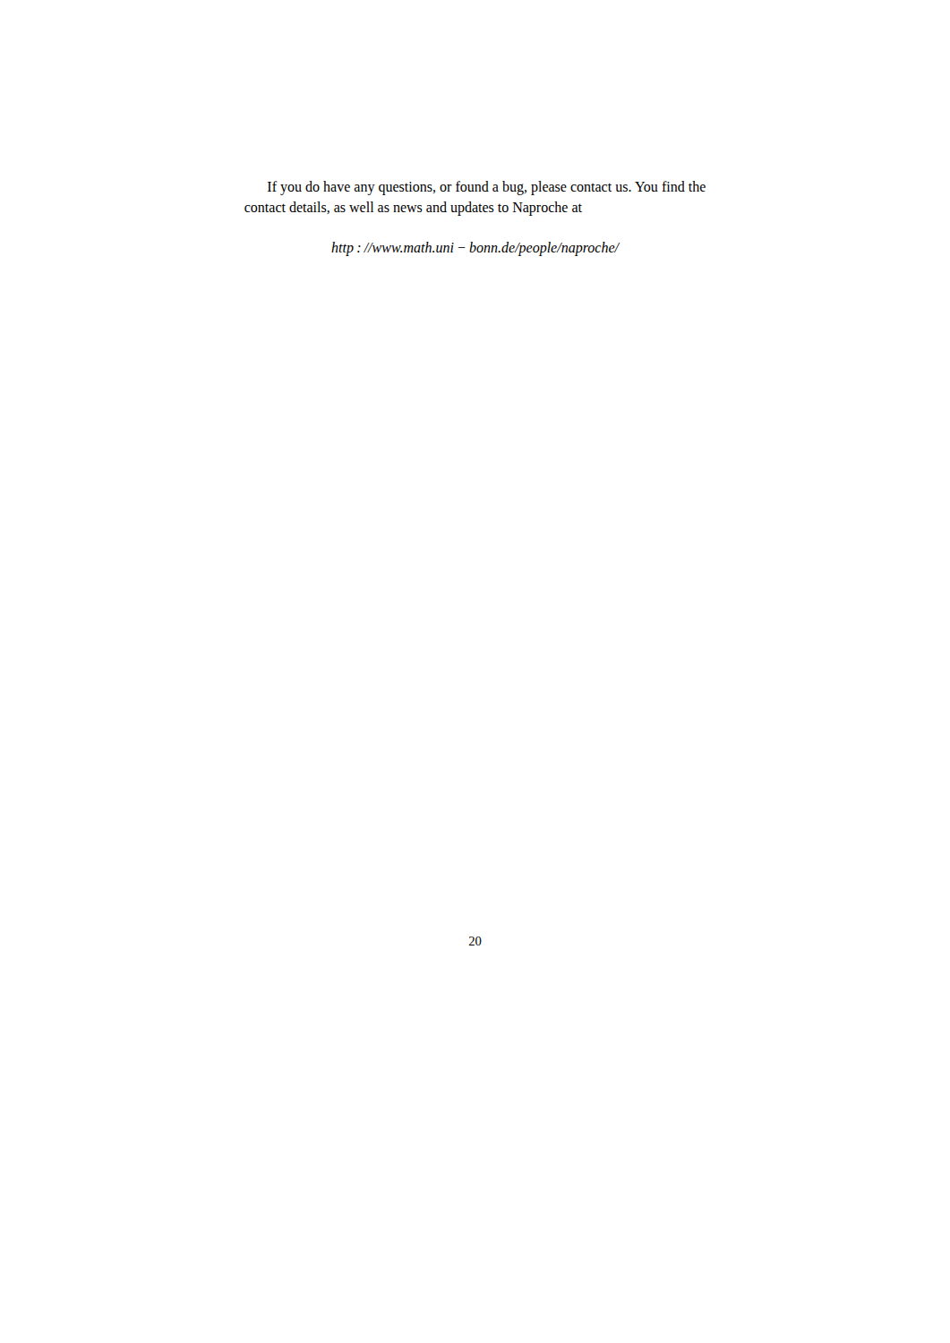If you do have any questions, or found a bug, please contact us. You find the contact details, as well as news and updates to Naproche at
http : //www.math.uni − bonn.de/people/naproche/
20